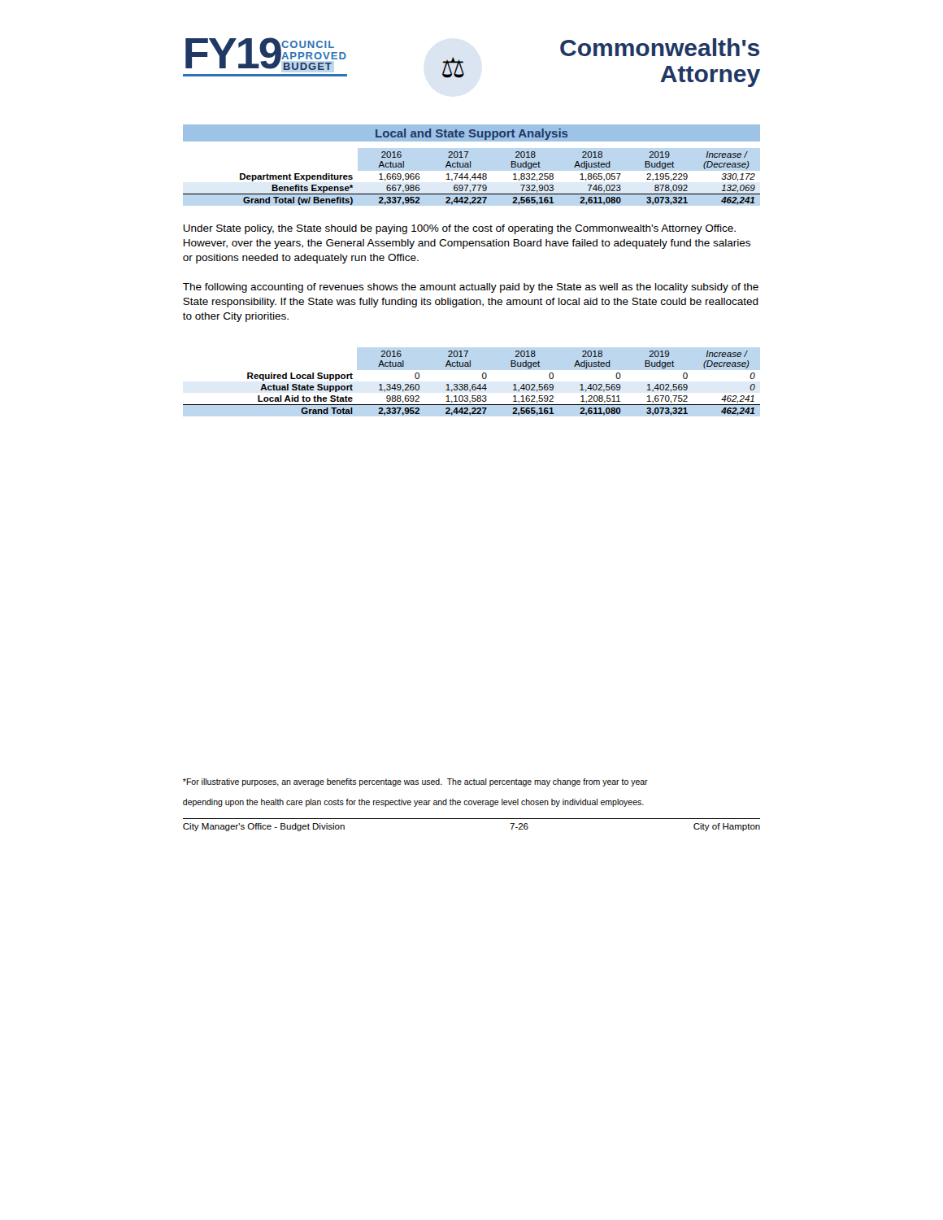FY19 Council
Approved
Budget
⚖
Commonwealth's
Attorney
| Local and State Support Analysis |
| | 2016 Actual | 2017 Actual | 2018 Budget | 2018 Adjusted | 2019 Budget | Increase / (Decrease) |
| Department Expenditures | 1,669,966 | 1,744,448 | 1,832,258 | 1,865,057 | 2,195,229 | 330,172 |
| Benefits Expense* | 667,986 | 697,779 | 732,903 | 746,023 | 878,092 | 132,069 |
| Grand Total (w/ Benefits) | 2,337,952 | 2,442,227 | 2,565,161 | 2,611,080 | 3,073,321 | 462,241 |
Under State policy, the State should be paying 100% of the cost of operating the Commonwealth's Attorney Office. However, over the years, the General Assembly and Compensation Board have failed to adequately fund the salaries or positions needed to adequately run the Office.
The following accounting of revenues shows the amount actually paid by the State as well as the locality subsidy of the State responsibility. If the State was fully funding its obligation, the amount of local aid to the State could be reallocated to other City priorities.
| | 2016 Actual | 2017 Actual | 2018 Budget | 2018 Adjusted | 2019 Budget | Increase / (Decrease) |
| Required Local Support | 0 | 0 | 0 | 0 | 0 | 0 |
| Actual State Support | 1,349,260 | 1,338,644 | 1,402,569 | 1,402,569 | 1,402,569 | 0 |
| Local Aid to the State | 988,692 | 1,103,583 | 1,162,592 | 1,208,511 | 1,670,752 | 462,241 |
| Grand Total | 2,337,952 | 2,442,227 | 2,565,161 | 2,611,080 | 3,073,321 | 462,241 |
*For illustrative purposes, an average benefits percentage was used. The actual percentage may change from year to year
depending upon the health care plan costs for the respective year and the coverage level chosen by individual employees.
City Manager's Office - Budget Division
7-26
City of Hampton